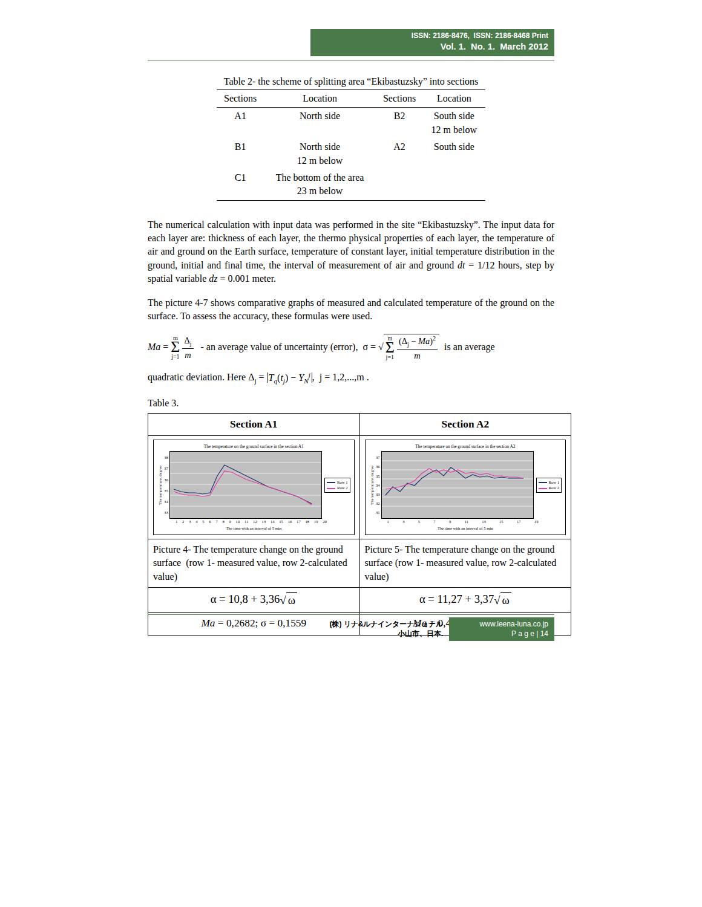ISSN: 2186-8476, ISSN: 2186-8468 Print
Vol. 1. No. 1. March 2012
Table 2- the scheme of splitting area “Ekibastuzsky” into sections
| Sections | Location | Sections | Location |
| --- | --- | --- | --- |
| A1 | North side | B2 | South side 12 m below |
| B1 | North side 12 m below | A2 | South side |
| C1 | The bottom of the area 23 m below | | |
The numerical calculation with input data was performed in the site “Ekibastuzsky”. The input data for each layer are: thickness of each layer, the thermo physical properties of each layer, the temperature of air and ground on the Earth surface, temperature of constant layer, initial temperature distribution in the ground, initial and final time, the interval of measurement of air and ground dt = 1/12 hours, step by spatial variable dz = 0.001 meter.
The picture 4-7 shows comparative graphs of measured and calculated temperature of the ground on the surface. To assess the accuracy, these formulas were used.
Ma = mΣj=1 Δj m - an average value of uncertainty (error), σ = √ mΣj=1 (Δj − Ma)2 m is an average
quadratic deviation. Here Δj = Tq(tj) − YNj, j = 1,2,...,m .
Table 3.
| Section A1 | Section A2 |
| --- | --- |
| The temperature on the ground surface in the section A1 The temperature, degree 38 37 36 35 34 33 Row 1 Row 2 1 2 3 4 5 6 7 8 9 10 11 12 13 14 15 16 17 18 19 20 The time with an interval of 5 min | The temperature on the ground surface in the section A2 The temperature, degree 37 36 35 34 33 32 31 Row 1 Row 2 1 3 5 7 9 11 13 15 17 19 The time with an interval of 5 min |
| Picture 4- The temperature change on the ground surface (row 1- measured value, row 2-calculated value) | Picture 5- The temperature change on the ground surface (row 1- measured value, row 2-calculated value) |
| α = 10,8 + 3,36 √ ω | α = 11,27 + 3,37 √ ω |
| Ma = 0,2682; σ = 0,1559 | Ma = 0,4981; σ = 0,3185 |
(株) リナ&ルナインターナショナル
小山市、日本.
www.leena-luna.co.jp
P a g e | 14